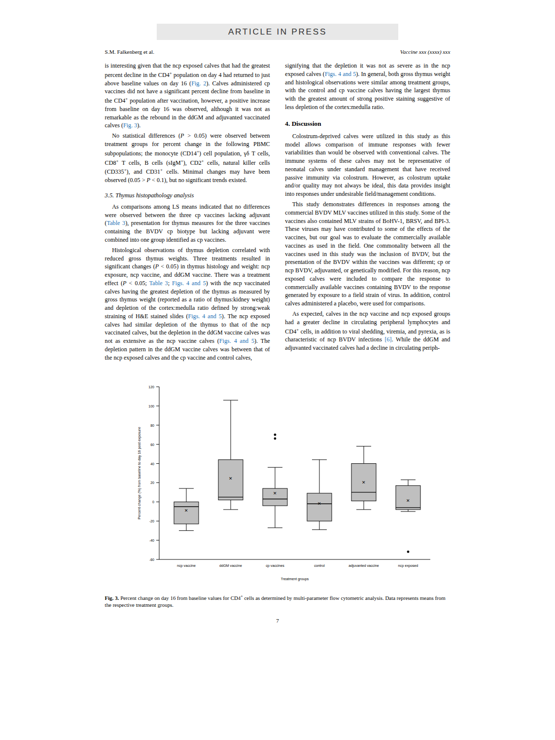ARTICLE IN PRESS
S.M. Falkenberg et al.
Vaccine xxx (xxxx) xxx
is interesting given that the ncp exposed calves that had the greatest percent decline in the CD4+ population on day 4 had returned to just above baseline values on day 16 (Fig. 2). Calves administered cp vaccines did not have a significant percent decline from baseline in the CD4+ population after vaccination, however, a positive increase from baseline on day 16 was observed, although it was not as remarkable as the rebound in the ddGM and adjuvanted vaccinated calves (Fig. 3).
No statistical differences (P > 0.05) were observed between treatment groups for percent change in the following PBMC subpopulations; the monocyte (CD14+) cell population, γδ T cells, CD8+ T cells, B cells (sIgM+), CD2+ cells, natural killer cells (CD335+), and CD31+ cells. Minimal changes may have been observed (0.05 > P < 0.1), but no significant trends existed.
3.5. Thymus histopathology analysis
As comparisons among LS means indicated that no differences were observed between the three cp vaccines lacking adjuvant (Table 3), presentation for thymus measures for the three vaccines containing the BVDV cp biotype but lacking adjuvant were combined into one group identified as cp vaccines.
Histological observations of thymus depletion correlated with reduced gross thymus weights. Three treatments resulted in significant changes (P < 0.05) in thymus histology and weight: ncp exposure, ncp vaccine, and ddGM vaccine. There was a treatment effect (P < 0.05; Table 3; Figs. 4 and 5) with the ncp vaccinated calves having the greatest depletion of the thymus as measured by gross thymus weight (reported as a ratio of thymus:kidney weight) and depletion of the cortex:medulla ratio defined by strong:weak straining of H&E stained slides (Figs. 4 and 5). The ncp exposed calves had similar depletion of the thymus to that of the ncp vaccinated calves, but the depletion in the ddGM vaccine calves was not as extensive as the ncp vaccine calves (Figs. 4 and 5). The depletion pattern in the ddGM vaccine calves was between that of the ncp exposed calves and the cp vaccine and control calves,
signifying that the depletion it was not as severe as in the ncp exposed calves (Figs. 4 and 5). In general, both gross thymus weight and histological observations were similar among treatment groups, with the control and cp vaccine calves having the largest thymus with the greatest amount of strong positive staining suggestive of less depletion of the cortex:medulla ratio.
4. Discussion
Colostrum-deprived calves were utilized in this study as this model allows comparison of immune responses with fewer variabilities than would be observed with conventional calves. The immune systems of these calves may not be representative of neonatal calves under standard management that have received passive immunity via colostrum. However, as colostrum uptake and/or quality may not always be ideal, this data provides insight into responses under undesirable field/management conditions.
This study demonstrates differences in responses among the commercial BVDV MLV vaccines utilized in this study. Some of the vaccines also contained MLV strains of BoHV-1, BRSV, and BPI-3. These viruses may have contributed to some of the effects of the vaccines, but our goal was to evaluate the commercially available vaccines as used in the field. One commonality between all the vaccines used in this study was the inclusion of BVDV, but the presentation of the BVDV within the vaccines was different; cp or ncp BVDV, adjuvanted, or genetically modified. For this reason, ncp exposed calves were included to compare the response to commercially available vaccines containing BVDV to the response generated by exposure to a field strain of virus. In addition, control calves administered a placebo, were used for comparisons.
As expected, calves in the ncp vaccine and ncp exposed groups had a greater decline in circulating peripheral lymphocytes and CD4+ cells, in addition to viral shedding, viremia, and pyrexia, as is characteristic of ncp BVDV infections [6]. While the ddGM and adjuvanted vaccinated calves had a decline in circulating periph-
120 100 80 60 40 20 0 -20 -40 -60 Percent change (%) from baseline to day 16 post exposure Treatment groups ncp vaccine ddGM vaccine cp vaccines control adjuvanted vaccine ncp exposed ✕ ✕ ✕ ✕ ✕ ✕
Fig. 3. Percent change on day 16 from baseline values for CD4+ cells as determined by multi-parameter flow cytometric analysis. Data represents means from the respective treatment groups.
7